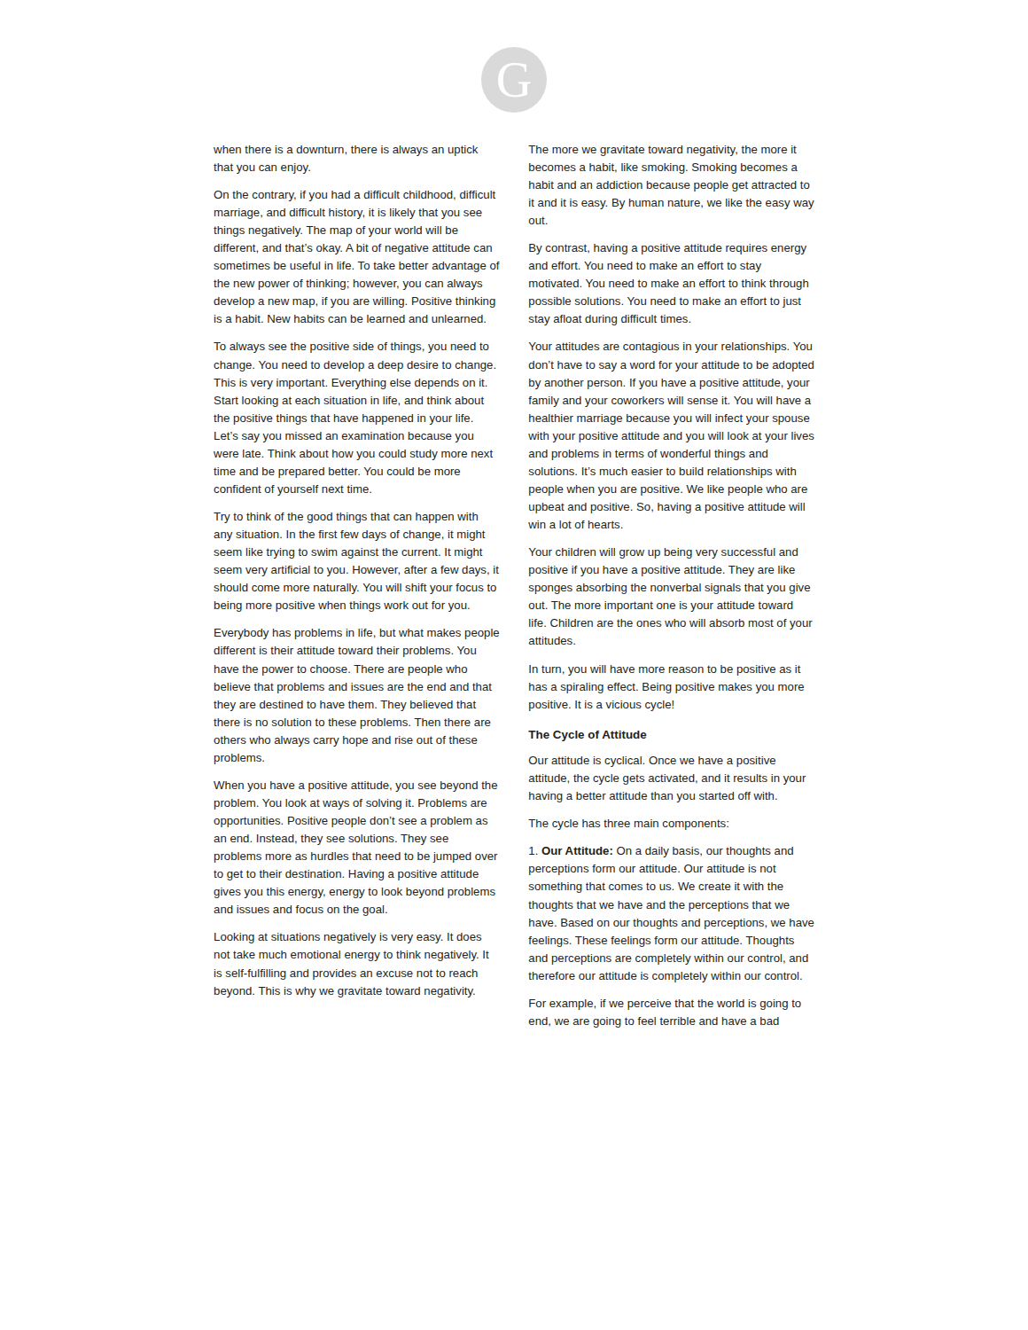G
when there is a downturn, there is always an uptick that you can enjoy.
On the contrary, if you had a difficult childhood, difficult marriage, and difficult history, it is likely that you see things negatively. The map of your world will be different, and that’s okay. A bit of negative attitude can sometimes be useful in life. To take better advantage of the new power of thinking; however, you can always develop a new map, if you are willing. Positive thinking is a habit. New habits can be learned and unlearned.
To always see the positive side of things, you need to change. You need to develop a deep desire to change. This is very important. Everything else depends on it. Start looking at each situation in life, and think about the positive things that have happened in your life. Let’s say you missed an examination because you were late. Think about how you could study more next time and be prepared better. You could be more confident of yourself next time.
Try to think of the good things that can happen with any situation. In the first few days of change, it might seem like trying to swim against the current. It might seem very artificial to you. However, after a few days, it should come more naturally. You will shift your focus to being more positive when things work out for you.
Everybody has problems in life, but what makes people different is their attitude toward their problems. You have the power to choose. There are people who believe that problems and issues are the end and that they are destined to have them. They believed that there is no solution to these problems. Then there are others who always carry hope and rise out of these problems.
When you have a positive attitude, you see beyond the problem. You look at ways of solving it. Problems are opportunities. Positive people don’t see a problem as an end. Instead, they see solutions. They see problems more as hurdles that need to be jumped over to get to their destination. Having a positive attitude gives you this energy, energy to look beyond problems and issues and focus on the goal.
Looking at situations negatively is very easy. It does not take much emotional energy to think negatively. It is self-fulfilling and provides an excuse not to reach beyond. This is why we gravitate toward negativity.
The more we gravitate toward negativity, the more it becomes a habit, like smoking. Smoking becomes a habit and an addiction because people get attracted to it and it is easy. By human nature, we like the easy way out.
By contrast, having a positive attitude requires energy and effort. You need to make an effort to stay motivated. You need to make an effort to think through possible solutions. You need to make an effort to just stay afloat during difficult times.
Your attitudes are contagious in your relationships. You don’t have to say a word for your attitude to be adopted by another person. If you have a positive attitude, your family and your coworkers will sense it. You will have a healthier marriage because you will infect your spouse with your positive attitude and you will look at your lives and problems in terms of wonderful things and solutions. It’s much easier to build relationships with people when you are positive. We like people who are upbeat and positive. So, having a positive attitude will win a lot of hearts.
Your children will grow up being very successful and positive if you have a positive attitude. They are like sponges absorbing the nonverbal signals that you give out. The more important one is your attitude toward life. Children are the ones who will absorb most of your attitudes.
In turn, you will have more reason to be positive as it has a spiraling effect. Being positive makes you more positive. It is a vicious cycle!
The Cycle of Attitude
Our attitude is cyclical. Once we have a positive attitude, the cycle gets activated, and it results in your having a better attitude than you started off with.
The cycle has three main components:
1. Our Attitude: On a daily basis, our thoughts and perceptions form our attitude. Our attitude is not something that comes to us. We create it with the thoughts that we have and the perceptions that we have. Based on our thoughts and perceptions, we have feelings. These feelings form our attitude. Thoughts and perceptions are completely within our control, and therefore our attitude is completely within our control.
For example, if we perceive that the world is going to end, we are going to feel terrible and have a bad